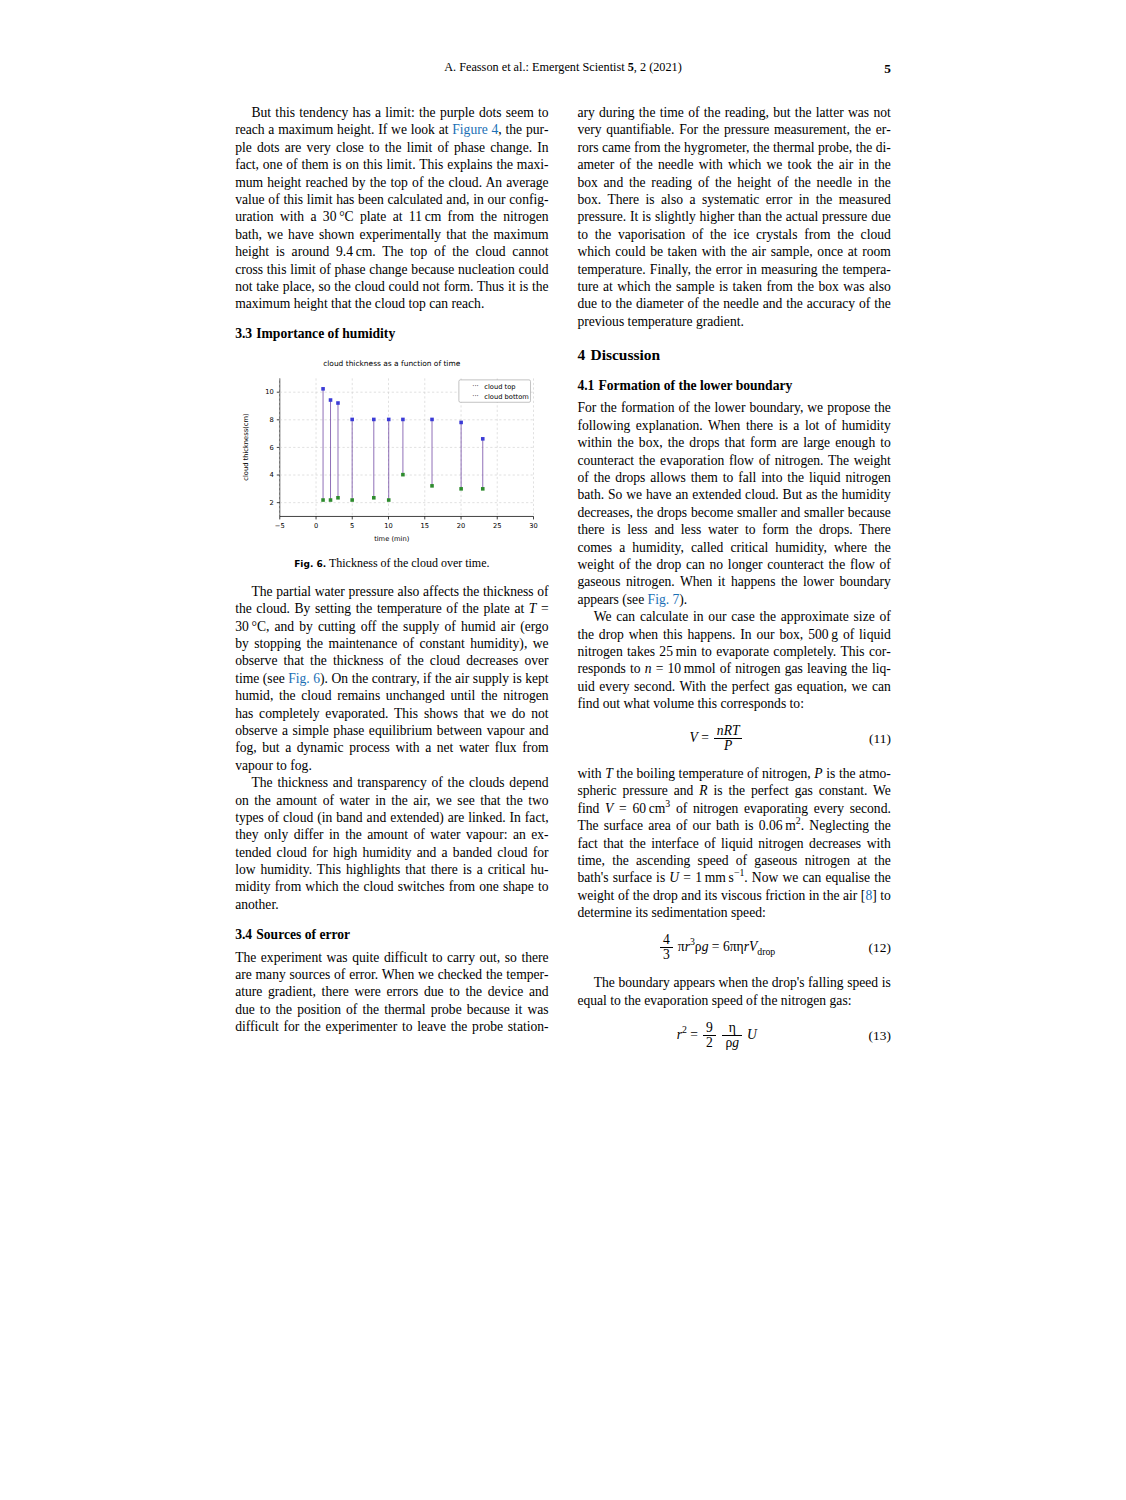A. Feasson et al.: Emergent Scientist 5, 2 (2021) 5
But this tendency has a limit: the purple dots seem to reach a maximum height. If we look at Figure 4, the purple dots are very close to the limit of phase change. In fact, one of them is on this limit. This explains the maximum height reached by the top of the cloud. An average value of this limit has been calculated and, in our configuration with a 30 °C plate at 11 cm from the nitrogen bath, we have shown experimentally that the maximum height is around 9.4 cm. The top of the cloud cannot cross this limit of phase change because nucleation could not take place, so the cloud could not form. Thus it is the maximum height that the cloud top can reach.
3.3 Importance of humidity
cloud thickness as a function of time 2 4 6 8 10 −5 0 5 10 15 20 25 30 time (min) cloud thickness(cm) ··· cloud top ··· cloud bottom
Fig. 6. Thickness of the cloud over time.
The partial water pressure also affects the thickness of the cloud. By setting the temperature of the plate at T = 30 °C, and by cutting off the supply of humid air (ergo by stopping the maintenance of constant humidity), we observe that the thickness of the cloud decreases over time (see Fig. 6). On the contrary, if the air supply is kept humid, the cloud remains unchanged until the nitrogen has completely evaporated. This shows that we do not observe a simple phase equilibrium between vapour and fog, but a dynamic process with a net water flux from vapour to fog.
The thickness and transparency of the clouds depend on the amount of water in the air, we see that the two types of cloud (in band and extended) are linked. In fact, they only differ in the amount of water vapour: an extended cloud for high humidity and a banded cloud for low humidity. This highlights that there is a critical humidity from which the cloud switches from one shape to another.
3.4 Sources of error
The experiment was quite difficult to carry out, so there are many sources of error. When we checked the temperature gradient, there were errors due to the device and due to the position of the thermal probe because it was difficult for the experimenter to leave the probe stationary during the time of the reading, but the latter was not very quantifiable. For the pressure measurement, the errors came from the hygrometer, the thermal probe, the diameter of the needle with which we took the air in the box and the reading of the height of the needle in the box. There is also a systematic error in the measured pressure. It is slightly higher than the actual pressure due to the vaporisation of the ice crystals from the cloud which could be taken with the air sample, once at room temperature. Finally, the error in measuring the temperature at which the sample is taken from the box was also due to the diameter of the needle and the accuracy of the previous temperature gradient.
4 Discussion
4.1 Formation of the lower boundary
For the formation of the lower boundary, we propose the following explanation. When there is a lot of humidity within the box, the drops that form are large enough to counteract the evaporation flow of nitrogen. The weight of the drops allows them to fall into the liquid nitrogen bath. So we have an extended cloud. But as the humidity decreases, the drops become smaller and smaller because there is less and less water to form the drops. There comes a humidity, called critical humidity, where the weight of the drop can no longer counteract the flow of gaseous nitrogen. When it happens the lower boundary appears (see Fig. 7).
We can calculate in our case the approximate size of the drop when this happens. In our box, 500 g of liquid nitrogen takes 25 min to evaporate completely. This corresponds to n = 10 mmol of nitrogen gas leaving the liquid every second. With the perfect gas equation, we can find out what volume this corresponds to:
V = nRT P
(11)
with T the boiling temperature of nitrogen, P is the atmospheric pressure and R is the perfect gas constant. We find V = 60 cm3 of nitrogen evaporating every second. The surface area of our bath is 0.06 m2. Neglecting the fact that the interface of liquid nitrogen decreases with time, the ascending speed of gaseous nitrogen at the bath's surface is U = 1 mm s−1. Now we can equalise the weight of the drop and its viscous friction in the air [8] to determine its sedimentation speed:
43 πr3ρg = 6πηrVdrop
(12)
The boundary appears when the drop's falling speed is equal to the evaporation speed of the nitrogen gas:
r2 = 92 ηρg U
(13)